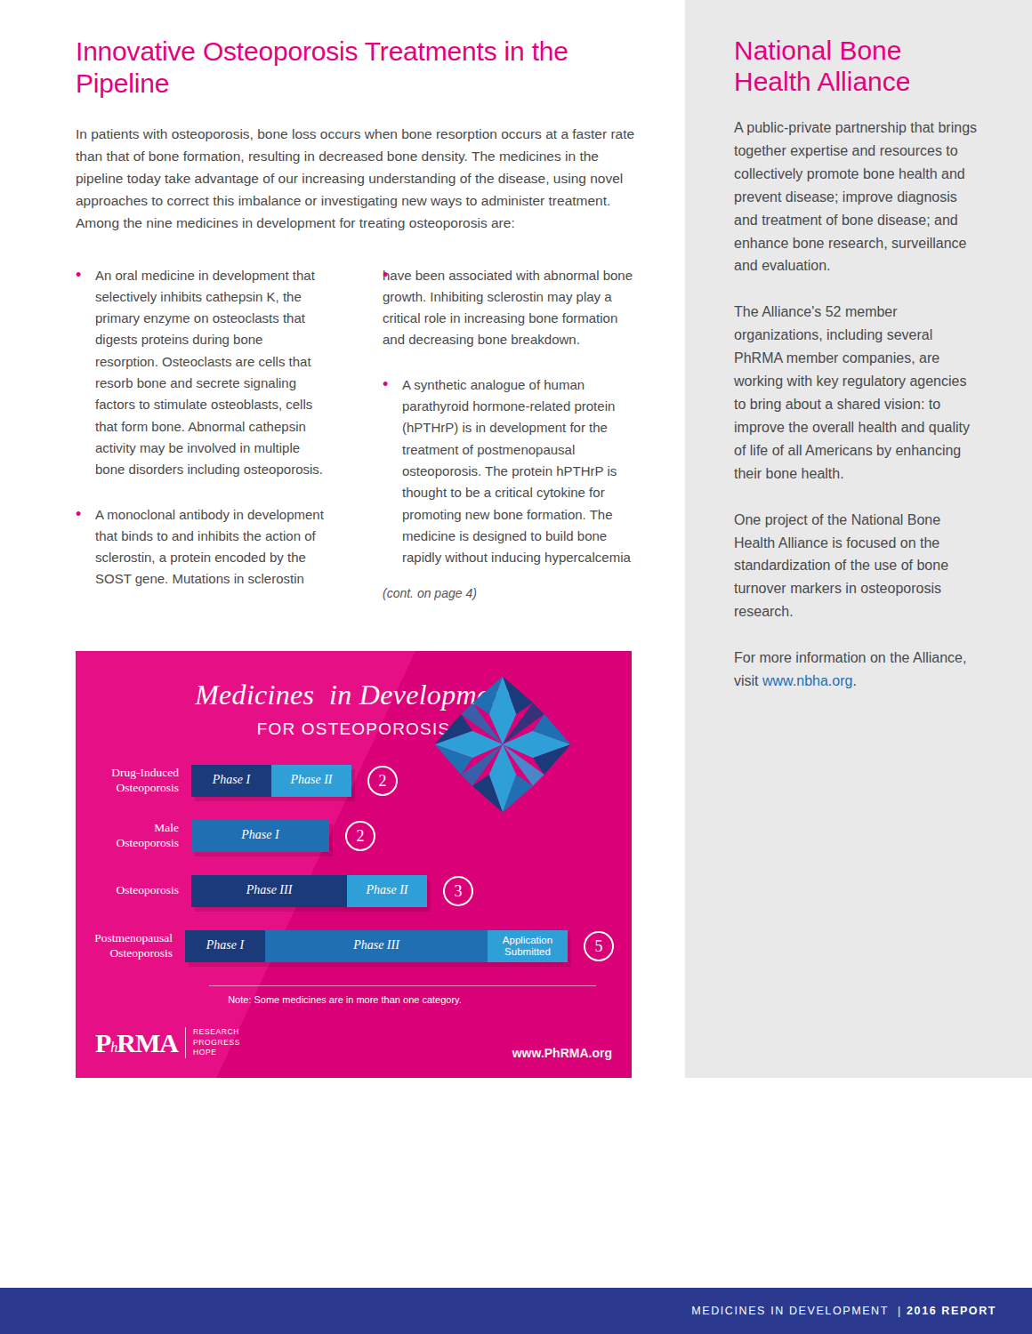Innovative Osteoporosis Treatments in the Pipeline
In patients with osteoporosis, bone loss occurs when bone resorption occurs at a faster rate than that of bone formation, resulting in decreased bone density. The medicines in the pipeline today take advantage of our increasing understanding of the disease, using novel approaches to correct this imbalance or investigating new ways to administer treatment. Among the nine medicines in development for treating osteoporosis are:
An oral medicine in development that selectively inhibits cathepsin K, the primary enzyme on osteoclasts that digests proteins during bone resorption. Osteoclasts are cells that resorb bone and secrete signaling factors to stimulate osteoblasts, cells that form bone. Abnormal cathepsin activity may be involved in multiple bone disorders including osteoporosis.
A monoclonal antibody in development that binds to and inhibits the action of sclerostin, a protein encoded by the SOST gene. Mutations in sclerostin
have been associated with abnormal bone growth. Inhibiting sclerostin may play a critical role in increasing bone formation and decreasing bone breakdown.
A synthetic analogue of human parathyroid hormone-related protein (hPTHrP) is in development for the treatment of postmenopausal osteoporosis. The protein hPTHrP is thought to be a critical cytokine for promoting new bone formation. The medicine is designed to build bone rapidly without inducing hypercalcemia
(cont. on page 4)
Medicines in Development
FOR OSTEOPOROSIS
Drug-Induced
Osteoporosis
Phase I
Phase II
2
Male
Osteoporosis
Phase I
2
Osteoporosis
Phase III
Phase II
3
Postmenopausal
Osteoporosis
Phase I
Phase III
Application
Submitted
5
Note: Some medicines are in more than one category.
Ph RMA
Research
Progress
Hope
www.PhRMA.org
National Bone
Health Alliance
A public-private partnership that brings together expertise and resources to collectively promote bone health and prevent disease; improve diagnosis and treatment of bone disease; and enhance bone research, surveillance and evaluation.
The Alliance's 52 member organizations, including several PhRMA member companies, are working with key regulatory agencies to bring about a shared vision: to improve the overall health and quality of life of all Americans by enhancing their bone health.
One project of the National Bone Health Alliance is focused on the standardization of the use of bone turnover markers in osteoporosis research.
For more information on the Alliance, visit www.nbha.org.
MEDICINES IN DEVELOPMENT | 2016 REPORT